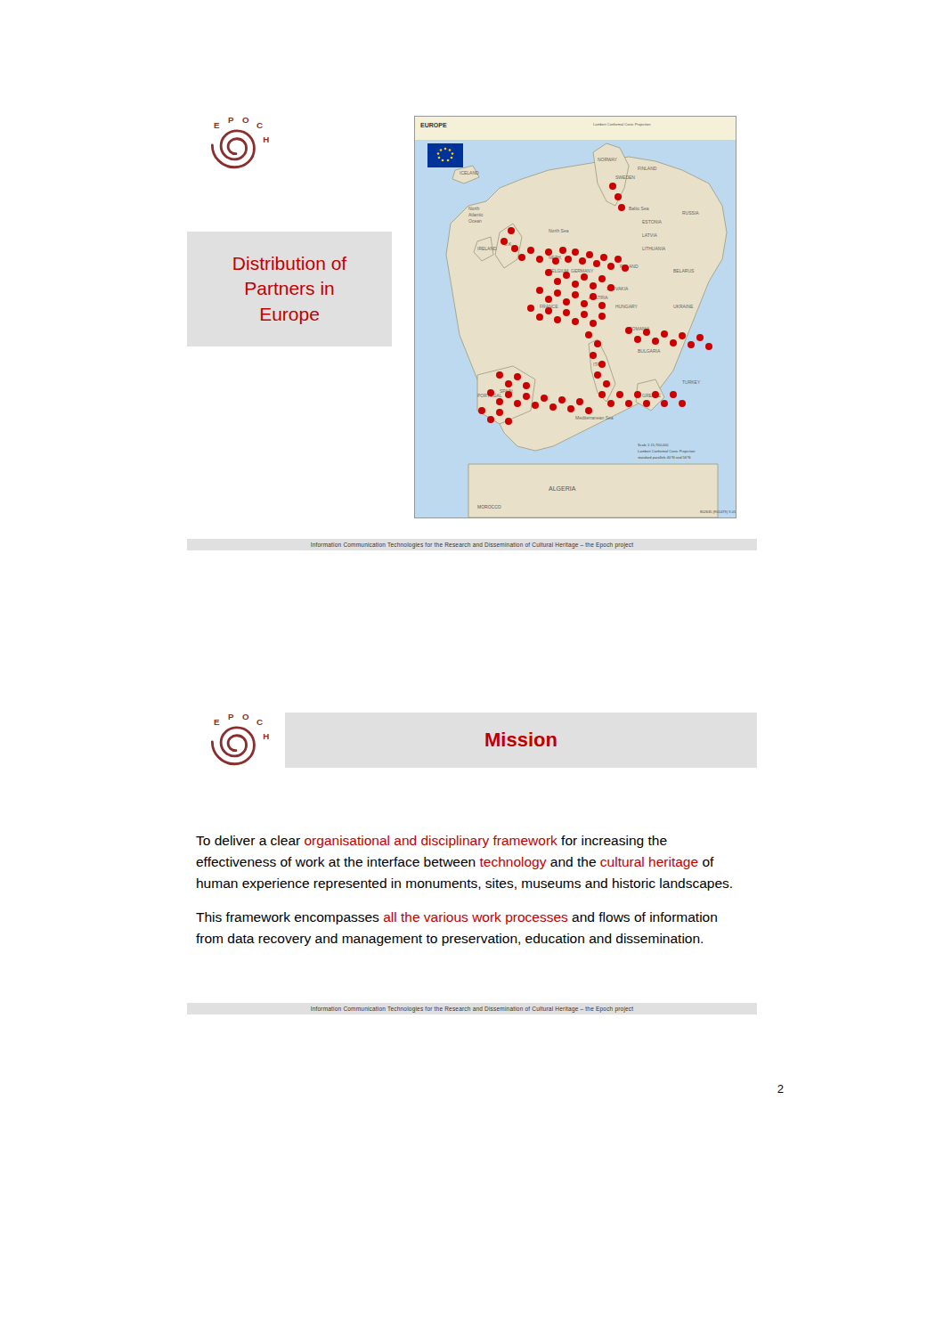E P O C H
Distribution of
Partners in
Europe
EUROPE Lambert Conformal Conic Projection ALGERIA MOROCCO NORWAY SWEDEN FINLAND RUSSIA ESTONIA LATVIA LITHUANIA POLAND BELARUS UKRAINE GERMANY NETH. BELGIUM FRANCE AUSTRIA SLOVAKIA HUNGARY ROMANIA BULGARIA ITALY SPAIN PORTUGAL GREECE TURKEY U.K. IRELAND ICELAND North Atlantic Ocean North Sea Baltic Sea Mediterranean Sea Scale 1:15,700,000 Lambert Conformal Conic Projection standard parallels 40°N and 56°N 802635 (R01479) 9-05
Information Communication Technologies for the Research and Dissemination of Cultural Heritage – the Epoch project
E P O C H
Mission
To deliver a clear organisational and disciplinary framework for increasing the effectiveness of work at the interface between technology and the cultural heritage of human experience represented in monuments, sites, museums and historic landscapes.
This framework encompasses all the various work processes and flows of information from data recovery and management to preservation, education and dissemination.
Information Communication Technologies for the Research and Dissemination of Cultural Heritage – the Epoch project
2